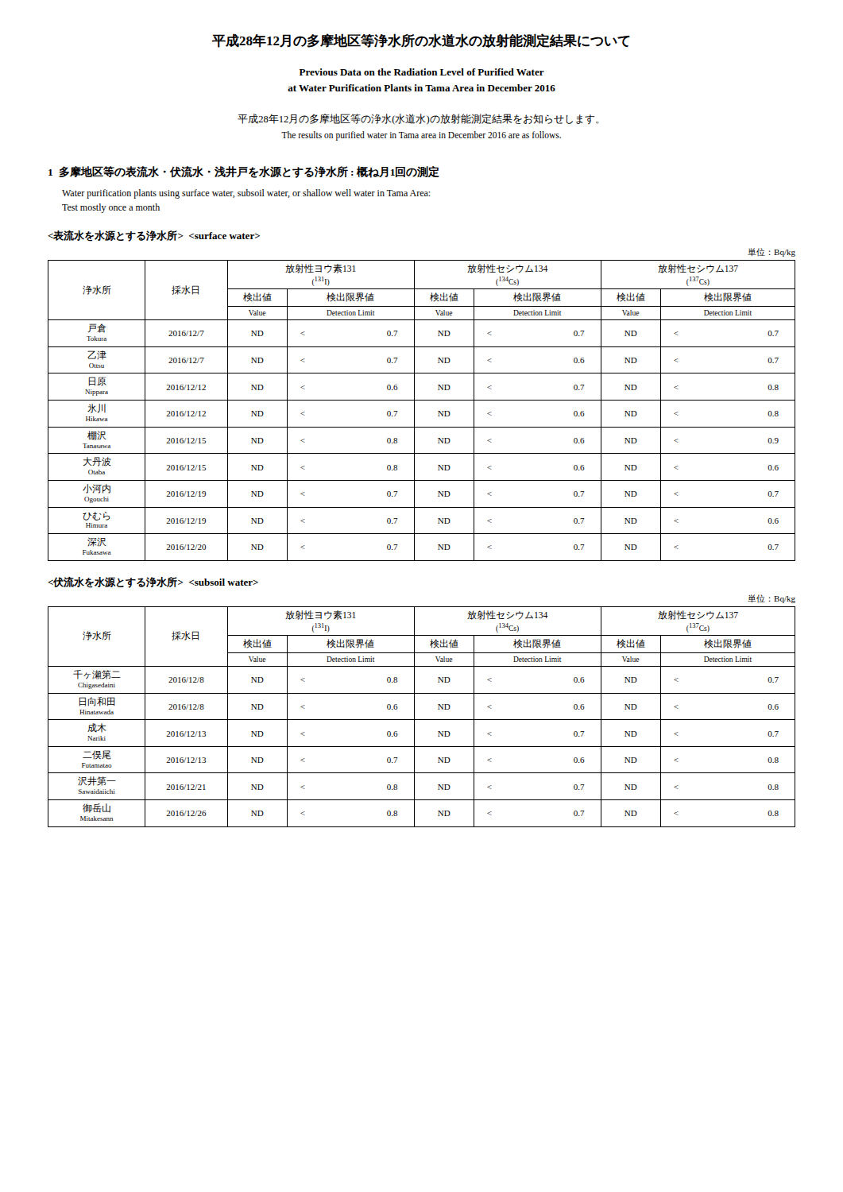平成28年12月の多摩地区等浄水所の水道水の放射能測定結果について
Previous Data on the Radiation Level of Purified Water
at Water Purification Plants in Tama Area in December 2016
平成28年12月の多摩地区等の浄水(水道水)の放射能測定結果をお知らせします。
The results on purified water in Tama area in December 2016 are as follows.
1 多摩地区等の表流水・伏流水・浅井戸を水源とする浄水所 : 概ね月1回の測定
Water purification plants using surface water, subsoil water, or shallow well water in Tama Area:
Test mostly once a month
<表流水を水源とする浄水所> <surface water>
単位：Bq/kg
| 浄水所 | 採水日 | 放射性ヨウ素131 ( 131 I) | 放射性セシウム134 ( 134 Cs) | 放射性セシウム137 ( 137 Cs) |
| --- | --- | --- | --- | --- |
| 検出値 | 検出限界値 | 検出値 | 検出限界値 | 検出値 | 検出限界値 |
| Value | Detection Limit | Value | Detection Limit | Value | Detection Limit |
| 戸倉 Tokura | 2016/12/7 | ND | < 0.7 | ND | < 0.7 | ND | < 0.7 |
| 乙津 Ottsu | 2016/12/7 | ND | < 0.7 | ND | < 0.6 | ND | < 0.7 |
| 日原 Nippara | 2016/12/12 | ND | < 0.6 | ND | < 0.7 | ND | < 0.8 |
| 氷川 Hikawa | 2016/12/12 | ND | < 0.7 | ND | < 0.6 | ND | < 0.8 |
| 棚沢 Tanasawa | 2016/12/15 | ND | < 0.8 | ND | < 0.6 | ND | < 0.9 |
| 大丹波 Otaba | 2016/12/15 | ND | < 0.8 | ND | < 0.6 | ND | < 0.6 |
| 小河内 Ogouchi | 2016/12/19 | ND | < 0.7 | ND | < 0.7 | ND | < 0.7 |
| ひむら Himura | 2016/12/19 | ND | < 0.7 | ND | < 0.7 | ND | < 0.6 |
| 深沢 Fukasawa | 2016/12/20 | ND | < 0.7 | ND | < 0.7 | ND | < 0.7 |
<伏流水を水源とする浄水所> <subsoil water>
単位：Bq/kg
| 浄水所 | 採水日 | 放射性ヨウ素131 ( 131 I) | 放射性セシウム134 ( 134 Cs) | 放射性セシウム137 ( 137 Cs) |
| --- | --- | --- | --- | --- |
| 検出値 | 検出限界値 | 検出値 | 検出限界値 | 検出値 | 検出限界値 |
| Value | Detection Limit | Value | Detection Limit | Value | Detection Limit |
| 千ヶ瀬第二 Chigasedaini | 2016/12/8 | ND | < 0.8 | ND | < 0.6 | ND | < 0.7 |
| 日向和田 Hinatawada | 2016/12/8 | ND | < 0.6 | ND | < 0.6 | ND | < 0.6 |
| 成木 Nariki | 2016/12/13 | ND | < 0.6 | ND | < 0.7 | ND | < 0.7 |
| 二俣尾 Futamatao | 2016/12/13 | ND | < 0.7 | ND | < 0.6 | ND | < 0.8 |
| 沢井第一 Sawaidaiichi | 2016/12/21 | ND | < 0.8 | ND | < 0.7 | ND | < 0.8 |
| 御岳山 Mitakesann | 2016/12/26 | ND | < 0.8 | ND | < 0.7 | ND | < 0.8 |